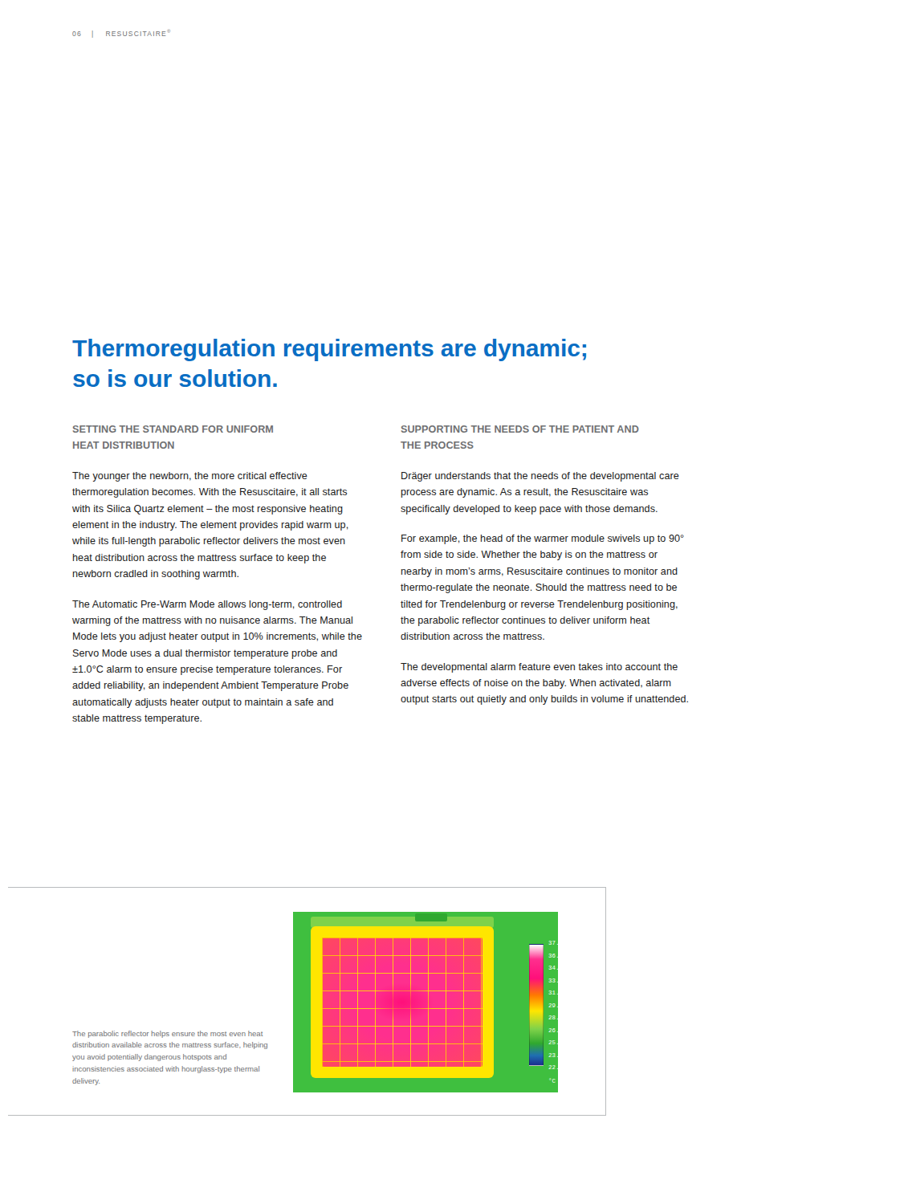06|RESUSCITAIRE®
Thermoregulation requirements are dynamic;
so is our solution.
SETTING THE STANDARD FOR UNIFORM
HEAT DISTRIBUTION
The younger the newborn, the more critical effective thermoregulation becomes. With the Resuscitaire, it all starts with its Silica Quartz element – the most responsive heating element in the industry. The element provides rapid warm up, while its full-length parabolic reflector delivers the most even heat distribution across the mattress surface to keep the newborn cradled in soothing warmth.
The Automatic Pre-Warm Mode allows long-term, controlled warming of the mattress with no nuisance alarms. The Manual Mode lets you adjust heater output in 10% increments, while the Servo Mode uses a dual thermistor temperature probe and ±1.0°C alarm to ensure precise temperature tolerances. For added reliability, an independent Ambient Temperature Probe automatically adjusts heater output to maintain a safe and stable mattress temperature.
SUPPORTING THE NEEDS OF THE PATIENT AND
THE PROCESS
Dräger understands that the needs of the developmental care process are dynamic. As a result, the Resuscitaire was specifically developed to keep pace with those demands.
For example, the head of the warmer module swivels up to 90° from side to side. Whether the baby is on the mattress or nearby in mom’s arms, Resuscitaire continues to monitor and thermo-regulate the neonate. Should the mattress need to be tilted for Trendelenburg or reverse Trendelenburg positioning, the parabolic reflector continues to deliver uniform heat distribution across the mattress.
The developmental alarm feature even takes into account the adverse effects of noise on the baby. When activated, alarm output starts out quietly and only builds in volume if unattended.
The parabolic reflector helps ensure the most even heat distribution available across the mattress surface, helping you avoid potentially dangerous hotspots and inconsistencies associated with hourglass-type thermal delivery.
37.8 36.2 34.6 33.1 31.5 29.9 28.3 26.7 25.2 23.6 22.0 °C